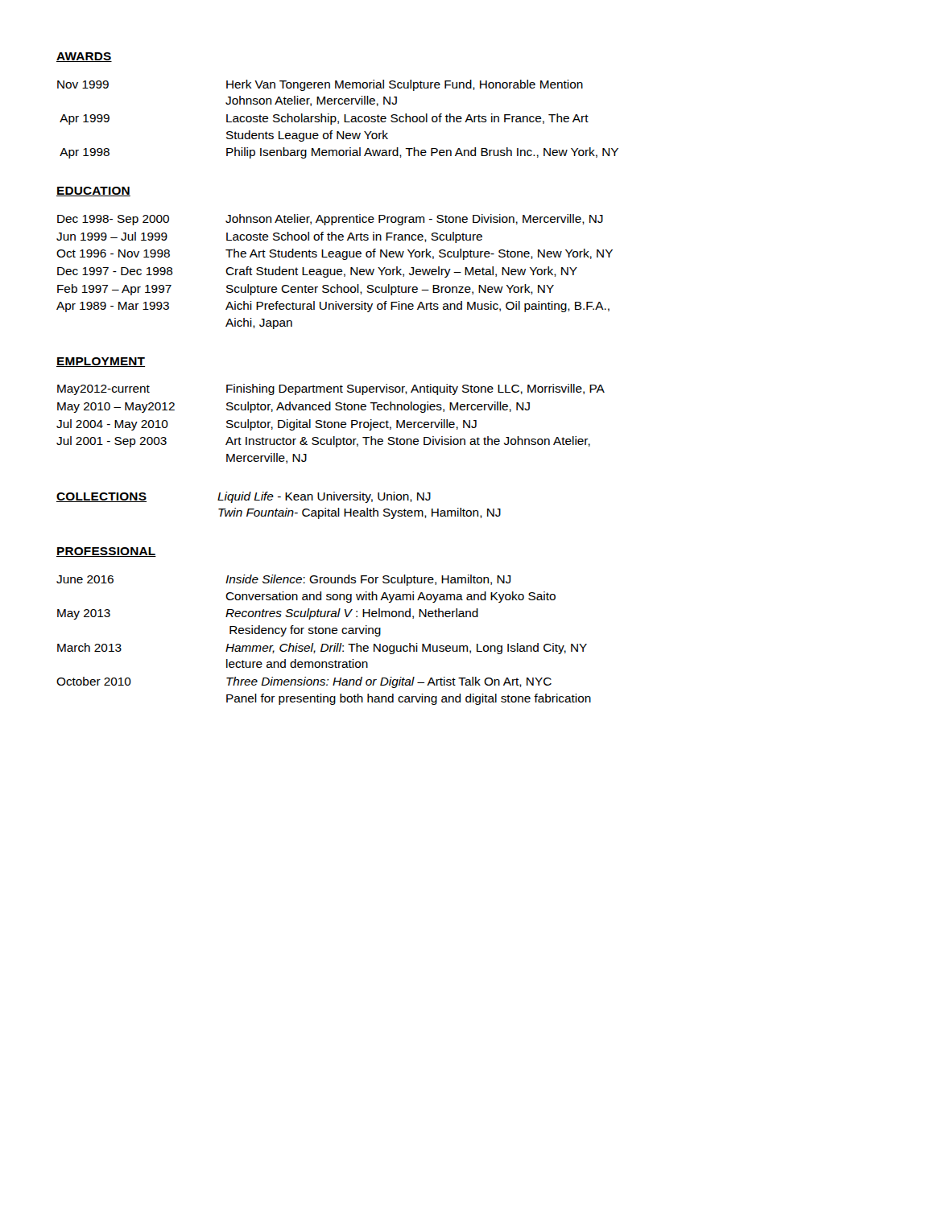AWARDS
| Nov 1999 | Herk Van Tongeren Memorial Sculpture Fund, Honorable Mention Johnson Atelier, Mercerville, NJ |
| Apr 1999 | Lacoste Scholarship, Lacoste School of the Arts in France, The Art Students League of New York |
| Apr 1998 | Philip Isenbarg Memorial Award, The Pen And Brush Inc., New York, NY |
EDUCATION
| Dec 1998- Sep 2000 | Johnson Atelier, Apprentice Program - Stone Division, Mercerville, NJ |
| Jun 1999 – Jul 1999 | Lacoste School of the Arts in France, Sculpture |
| Oct 1996 - Nov 1998 | The Art Students League of New York, Sculpture- Stone, New York, NY |
| Dec 1997 - Dec 1998 | Craft Student League, New York, Jewelry – Metal, New York, NY |
| Feb 1997 – Apr 1997 | Sculpture Center School, Sculpture – Bronze, New York, NY |
| Apr 1989 - Mar 1993 | Aichi Prefectural University of Fine Arts and Music, Oil painting, B.F.A., Aichi, Japan |
EMPLOYMENT
| May2012-current | Finishing Department Supervisor, Antiquity Stone LLC, Morrisville, PA |
| May 2010 – May2012 | Sculptor, Advanced Stone Technologies, Mercerville, NJ |
| Jul 2004 - May 2010 | Sculptor, Digital Stone Project, Mercerville, NJ |
| Jul 2001 - Sep 2003 | Art Instructor & Sculptor, The Stone Division at the Johnson Atelier, Mercerville, NJ |
| COLLECTIONS | Liquid Life - Kean University, Union, NJ Twin Fountain - Capital Health System, Hamilton, NJ |
PROFESSIONAL
| June 2016 | Inside Silence : Grounds For Sculpture, Hamilton, NJ Conversation and song with Ayami Aoyama and Kyoko Saito |
| May 2013 | Recontres Sculptural V : Helmond, Netherland Residency for stone carving |
| March 2013 | Hammer, Chisel, Drill : The Noguchi Museum, Long Island City, NY lecture and demonstration |
| October 2010 | Three Dimensions: Hand or Digital – Artist Talk On Art, NYC Panel for presenting both hand carving and digital stone fabrication |